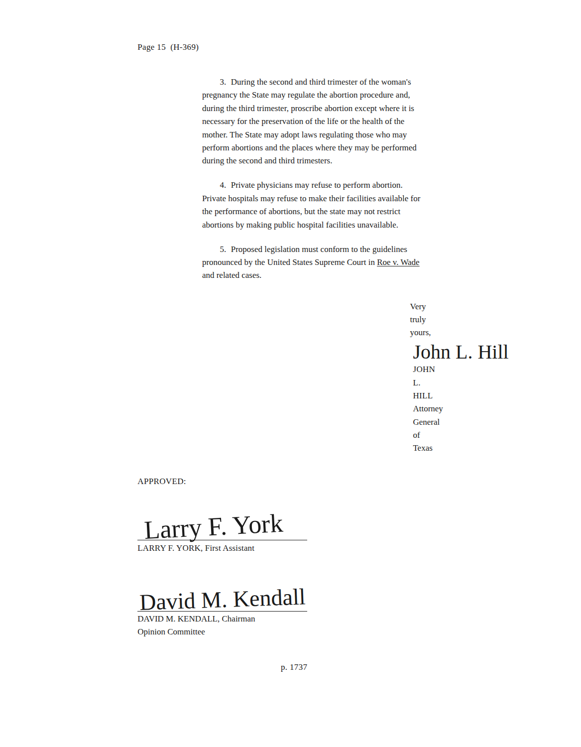Page 15 (H-369)
3. During the second and third trimester of the woman's pregnancy the State may regulate the abortion procedure and, during the third trimester, proscribe abortion except where it is necessary for the preservation of the life or the health of the mother. The State may adopt laws regulating those who may perform abortions and the places where they may be performed during the second and third trimesters.
4. Private physicians may refuse to perform abortion. Private hospitals may refuse to make their facilities available for the performance of abortions, but the state may not restrict abortions by making public hospital facilities unavailable.
5. Proposed legislation must conform to the guidelines pronounced by the United States Supreme Court in Roe v. Wade and related cases.
Very truly yours,
John L. Hill
JOHN L. HILL
Attorney General of Texas
APPROVED:
Larry F. York
LARRY F. YORK, First Assistant
David M. Kendall
DAVID M. KENDALL, ChairmanOpinion Committee
p. 1737